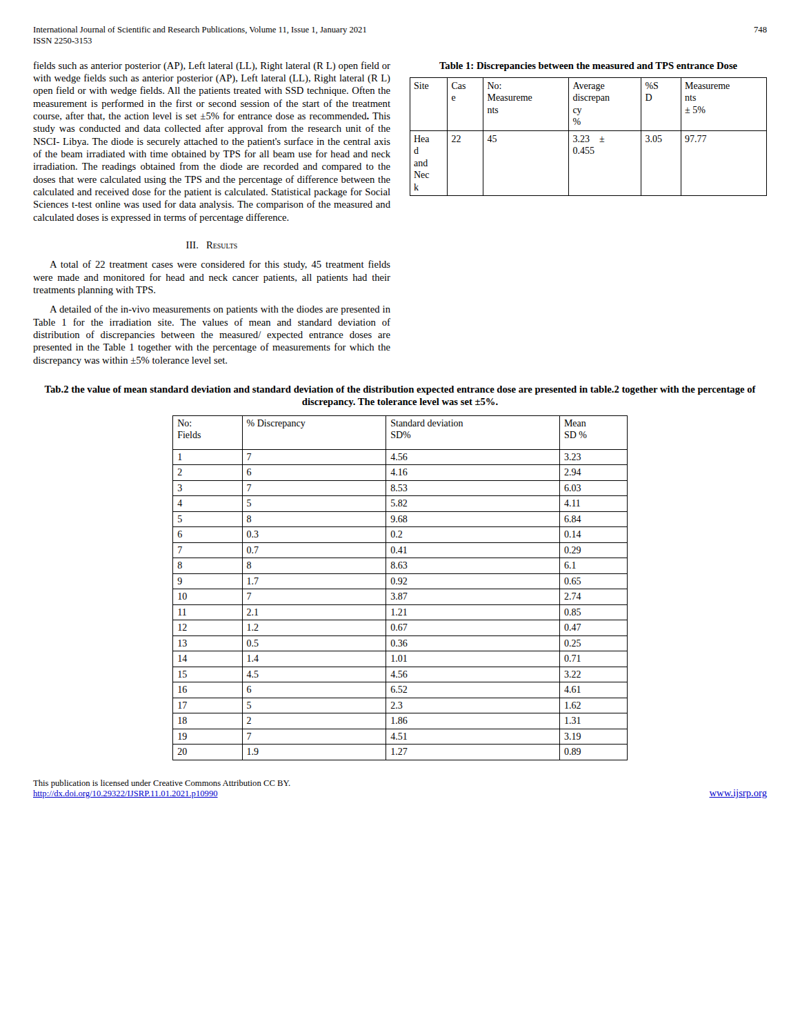International Journal of Scientific and Research Publications, Volume 11, Issue 1, January 2021
ISSN 2250-3153
748
fields such as anterior posterior (AP), Left lateral (LL), Right lateral (R L) open field or with wedge fields such as anterior posterior (AP), Left lateral (LL), Right lateral (R L) open field or with wedge fields. All the patients treated with SSD technique. Often the measurement is performed in the first or second session of the start of the treatment course, after that, the action level is set ±5% for entrance dose as recommended. This study was conducted and data collected after approval from the research unit of the NSCI- Libya. The diode is securely attached to the patient's surface in the central axis of the beam irradiated with time obtained by TPS for all beam use for head and neck irradiation. The readings obtained from the diode are recorded and compared to the doses that were calculated using the TPS and the percentage of difference between the calculated and received dose for the patient is calculated. Statistical package for Social Sciences t-test online was used for data analysis. The comparison of the measured and calculated doses is expressed in terms of percentage difference.
III. Results
A total of 22 treatment cases were considered for this study, 45 treatment fields were made and monitored for head and neck cancer patients, all patients had their treatments planning with TPS.
A detailed of the in-vivo measurements on patients with the diodes are presented in Table 1 for the irradiation site. The values of mean and standard deviation of distribution of discrepancies between the measured/ expected entrance doses are presented in the Table 1 together with the percentage of measurements for which the discrepancy was within ±5% tolerance level set.
Table 1: Discrepancies between the measured and TPS entrance Dose
| Site | Cas e | No: Measureme nts | Average discrepan cy % | %S D | Measureme nts ± 5% |
| --- | --- | --- | --- | --- | --- |
| Hea d and Nec k | 22 | 45 | 3.23 ± 0.455 | 3.05 | 97.77 |
Tab.2 the value of mean standard deviation and standard deviation of the distribution expected entrance dose are presented in table.2 together with the percentage of discrepancy. The tolerance level was set ±5%.
| No: Fields | % Discrepancy | Standard deviation SD% | Mean SD % |
| --- | --- | --- | --- |
| 1 | 7 | 4.56 | 3.23 |
| 2 | 6 | 4.16 | 2.94 |
| 3 | 7 | 8.53 | 6.03 |
| 4 | 5 | 5.82 | 4.11 |
| 5 | 8 | 9.68 | 6.84 |
| 6 | 0.3 | 0.2 | 0.14 |
| 7 | 0.7 | 0.41 | 0.29 |
| 8 | 8 | 8.63 | 6.1 |
| 9 | 1.7 | 0.92 | 0.65 |
| 10 | 7 | 3.87 | 2.74 |
| 11 | 2.1 | 1.21 | 0.85 |
| 12 | 1.2 | 0.67 | 0.47 |
| 13 | 0.5 | 0.36 | 0.25 |
| 14 | 1.4 | 1.01 | 0.71 |
| 15 | 4.5 | 4.56 | 3.22 |
| 16 | 6 | 6.52 | 4.61 |
| 17 | 5 | 2.3 | 1.62 |
| 18 | 2 | 1.86 | 1.31 |
| 19 | 7 | 4.51 | 3.19 |
| 20 | 1.9 | 1.27 | 0.89 |
This publication is licensed under Creative Commons Attribution CC BY.
http://dx.doi.org/10.29322/IJSRP.11.01.2021.p10990
www.ijsrp.org